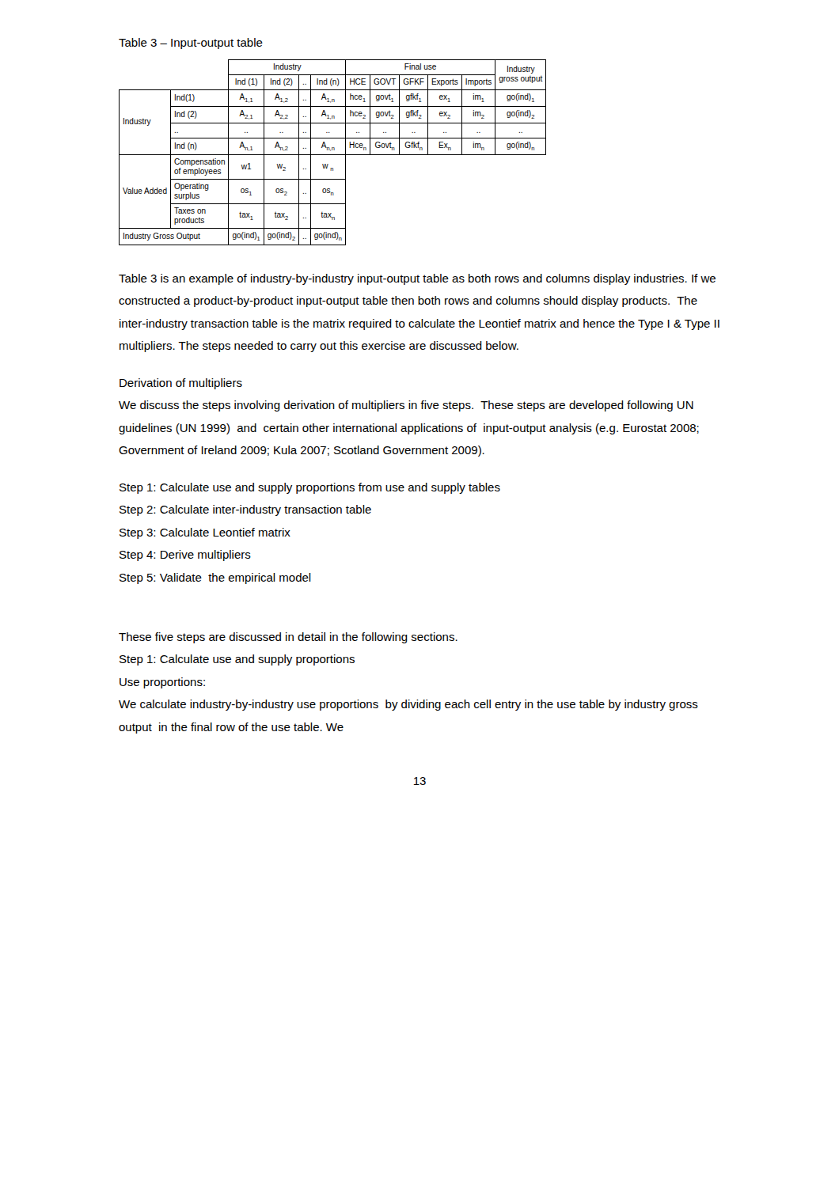Table 3 – Input-output table
| | Industry | Final use | Industry gross output |
| | Ind (1) | Ind (2) | .. | Ind (n) | HCE | GOVT | GFKF | Exports | Imports |
| Industry | Ind(1) | A 1,1 | A 1,2 | .. | A 1,n | hce 1 | govt 1 | gfkf 1 | ex 1 | im 1 | go(ind) 1 |
| Ind (2) | A 2,1 | A 2,2 | .. | A 1,n | hce 2 | govt 2 | gfkf 2 | ex 2 | im 2 | go(ind) 2 |
| .. | .. | .. | .. | .. | .. | .. | .. | .. | .. | .. |
| Ind (n) | A n,1 | A n,2 | .. | A n,n | Hce n | Govt n | Gfkf n | Ex n | im n | go(ind) n |
| Value Added | Compensation of employees | w1 | w 2 | .. | w n | | | | | | |
| Operating surplus | os 1 | os 2 | .. | os n | | | | | | |
| Taxes on products | tax 1 | tax 2 | .. | tax n | | | | | | |
| Industry Gross Output | go(ind) 1 | go(ind) 2 | .. | go(ind) n | | | | | | |
Table 3 is an example of industry-by-industry input-output table as both rows and columns display industries. If we constructed a product-by-product input-output table then both rows and columns should display products. The inter-industry transaction table is the matrix required to calculate the Leontief matrix and hence the Type I & Type II multipliers. The steps needed to carry out this exercise are discussed below.
Derivation of multipliers
We discuss the steps involving derivation of multipliers in five steps. These steps are developed following UN guidelines (UN 1999) and certain other international applications of input-output analysis (e.g. Eurostat 2008; Government of Ireland 2009; Kula 2007; Scotland Government 2009).
Step 1: Calculate use and supply proportions from use and supply tables
Step 2: Calculate inter-industry transaction table
Step 3: Calculate Leontief matrix
Step 4: Derive multipliers
Step 5: Validate the empirical model
These five steps are discussed in detail in the following sections.
Step 1: Calculate use and supply proportions
Use proportions:
We calculate industry-by-industry use proportions by dividing each cell entry in the use table by industry gross output in the final row of the use table. We
13